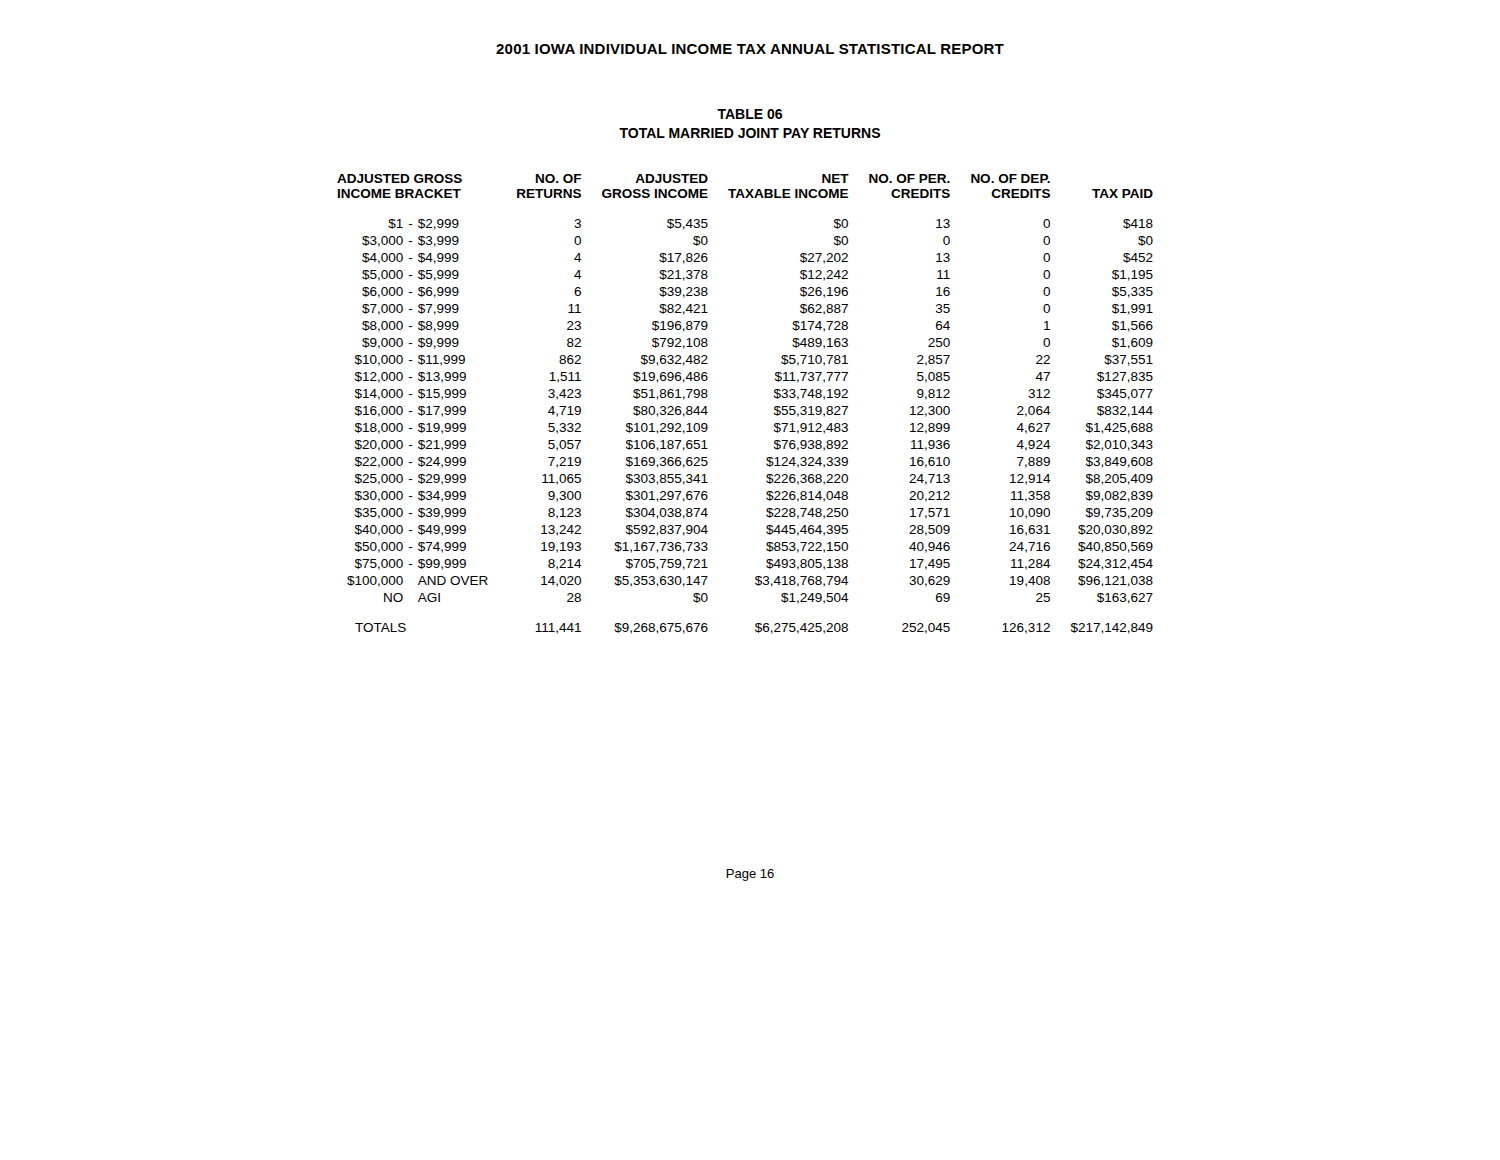2001 IOWA INDIVIDUAL INCOME TAX ANNUAL STATISTICAL REPORT
TABLE 06
TOTAL MARRIED JOINT PAY RETURNS
| ADJUSTED GROSS INCOME BRACKET | NO. OF RETURNS | ADJUSTED GROSS INCOME | NET TAXABLE INCOME | NO. OF PER. CREDITS | NO. OF DEP. CREDITS | TAX PAID |
| --- | --- | --- | --- | --- | --- | --- |
| $1 | - | $2,999 | 3 | $5,435 | $0 | 13 | 0 | $418 |
| $3,000 | - | $3,999 | 0 | $0 | $0 | 0 | 0 | $0 |
| $4,000 | - | $4,999 | 4 | $17,826 | $27,202 | 13 | 0 | $452 |
| $5,000 | - | $5,999 | 4 | $21,378 | $12,242 | 11 | 0 | $1,195 |
| $6,000 | - | $6,999 | 6 | $39,238 | $26,196 | 16 | 0 | $5,335 |
| $7,000 | - | $7,999 | 11 | $82,421 | $62,887 | 35 | 0 | $1,991 |
| $8,000 | - | $8,999 | 23 | $196,879 | $174,728 | 64 | 1 | $1,566 |
| $9,000 | - | $9,999 | 82 | $792,108 | $489,163 | 250 | 0 | $1,609 |
| $10,000 | - | $11,999 | 862 | $9,632,482 | $5,710,781 | 2,857 | 22 | $37,551 |
| $12,000 | - | $13,999 | 1,511 | $19,696,486 | $11,737,777 | 5,085 | 47 | $127,835 |
| $14,000 | - | $15,999 | 3,423 | $51,861,798 | $33,748,192 | 9,812 | 312 | $345,077 |
| $16,000 | - | $17,999 | 4,719 | $80,326,844 | $55,319,827 | 12,300 | 2,064 | $832,144 |
| $18,000 | - | $19,999 | 5,332 | $101,292,109 | $71,912,483 | 12,899 | 4,627 | $1,425,688 |
| $20,000 | - | $21,999 | 5,057 | $106,187,651 | $76,938,892 | 11,936 | 4,924 | $2,010,343 |
| $22,000 | - | $24,999 | 7,219 | $169,366,625 | $124,324,339 | 16,610 | 7,889 | $3,849,608 |
| $25,000 | - | $29,999 | 11,065 | $303,855,341 | $226,368,220 | 24,713 | 12,914 | $8,205,409 |
| $30,000 | - | $34,999 | 9,300 | $301,297,676 | $226,814,048 | 20,212 | 11,358 | $9,082,839 |
| $35,000 | - | $39,999 | 8,123 | $304,038,874 | $228,748,250 | 17,571 | 10,090 | $9,735,209 |
| $40,000 | - | $49,999 | 13,242 | $592,837,904 | $445,464,395 | 28,509 | 16,631 | $20,030,892 |
| $50,000 | - | $74,999 | 19,193 | $1,167,736,733 | $853,722,150 | 40,946 | 24,716 | $40,850,569 |
| $75,000 | - | $99,999 | 8,214 | $705,759,721 | $493,805,138 | 17,495 | 11,284 | $24,312,454 |
| $100,000 | | AND OVER | 14,020 | $5,353,630,147 | $3,418,768,794 | 30,629 | 19,408 | $96,121,038 |
| NO | | AGI | 28 | $0 | $1,249,504 | 69 | 25 | $163,627 |
| TOTALS | 111,441 | $9,268,675,676 | $6,275,425,208 | 252,045 | 126,312 | $217,142,849 |
Page 16